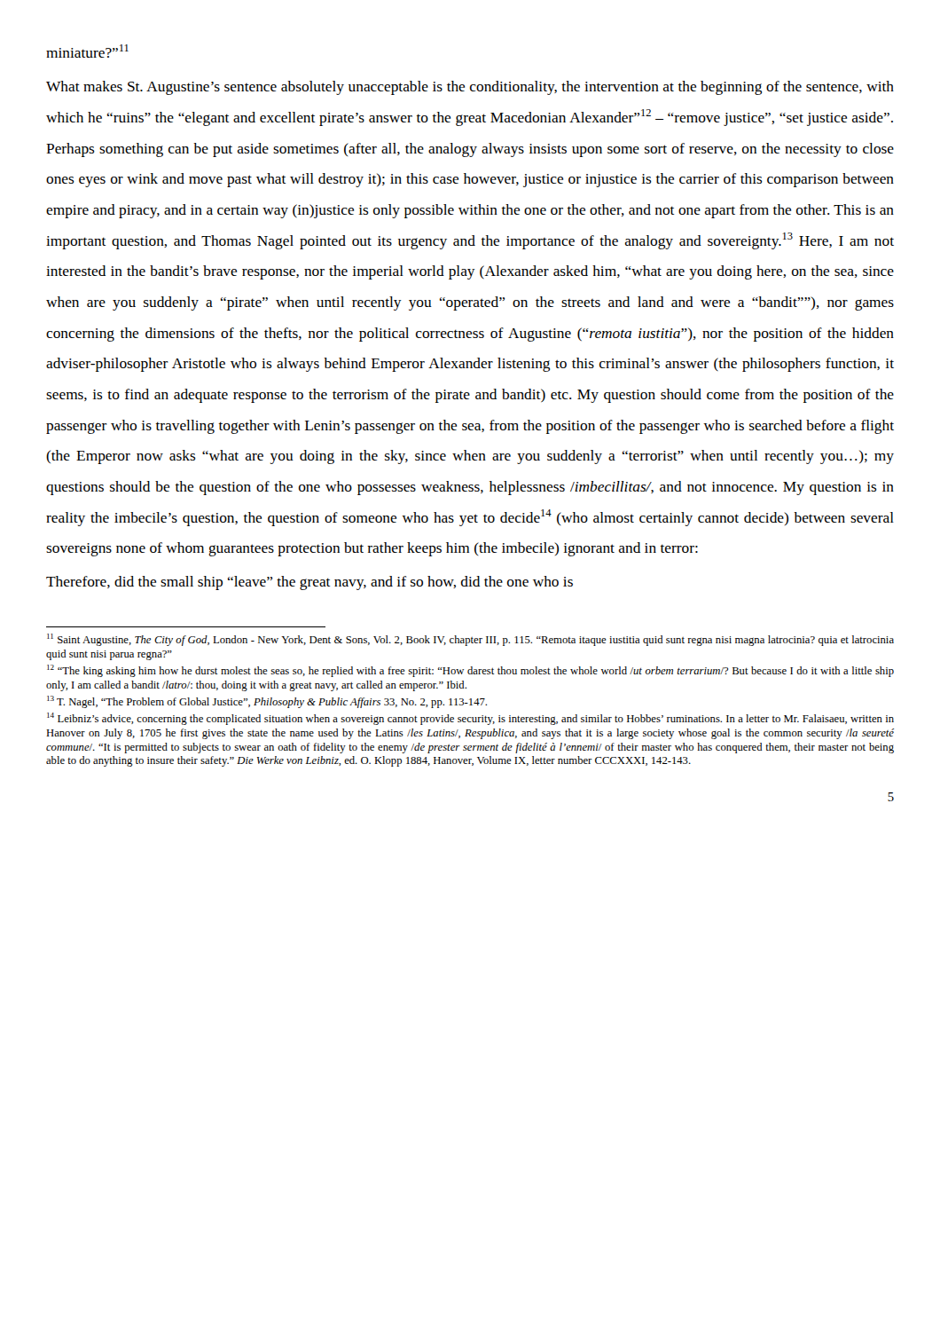miniature?”11
What makes St. Augustine’s sentence absolutely unacceptable is the conditionality, the intervention at the beginning of the sentence, with which he “ruins” the “elegant and excellent pirate’s answer to the great Macedonian Alexander”12 – “remove justice”, “set justice aside”. Perhaps something can be put aside sometimes (after all, the analogy always insists upon some sort of reserve, on the necessity to close ones eyes or wink and move past what will destroy it); in this case however, justice or injustice is the carrier of this comparison between empire and piracy, and in a certain way (in)justice is only possible within the one or the other, and not one apart from the other. This is an important question, and Thomas Nagel pointed out its urgency and the importance of the analogy and sovereignty.13 Here, I am not interested in the bandit’s brave response, nor the imperial world play (Alexander asked him, “what are you doing here, on the sea, since when are you suddenly a “pirate” when until recently you “operated” on the streets and land and were a “bandit””), nor games concerning the dimensions of the thefts, nor the political correctness of Augustine (“remota iustitia”), nor the position of the hidden adviser-philosopher Aristotle who is always behind Emperor Alexander listening to this criminal’s answer (the philosophers function, it seems, is to find an adequate response to the terrorism of the pirate and bandit) etc. My question should come from the position of the passenger who is travelling together with Lenin’s passenger on the sea, from the position of the passenger who is searched before a flight (the Emperor now asks “what are you doing in the sky, since when are you suddenly a “terrorist” when until recently you…); my questions should be the question of the one who possesses weakness, helplessness /imbecillitas/, and not innocence. My question is in reality the imbecile’s question, the question of someone who has yet to decide14 (who almost certainly cannot decide) between several sovereigns none of whom guarantees protection but rather keeps him (the imbecile) ignorant and in terror:
Therefore, did the small ship “leave” the great navy, and if so how, did the one who is
11 Saint Augustine, The City of God, London - New York, Dent & Sons, Vol. 2, Book IV, chapter III, p. 115. “Remota itaque iustitia quid sunt regna nisi magna latrocinia? quia et latrocinia quid sunt nisi parua regna?”
12 “The king asking him how he durst molest the seas so, he replied with a free spirit: “How darest thou molest the whole world /ut orbem terrarium/? But because I do it with a little ship only, I am called a bandit /latro/: thou, doing it with a great navy, art called an emperor.” Ibid.
13 T. Nagel, “The Problem of Global Justice”, Philosophy & Public Affairs 33, No. 2, pp. 113-147.
14 Leibniz’s advice, concerning the complicated situation when a sovereign cannot provide security, is interesting, and similar to Hobbes’ ruminations. In a letter to Mr. Falaisaeu, written in Hanover on July 8, 1705 he first gives the state the name used by the Latins /les Latins/, Respublica, and says that it is a large society whose goal is the common security /la seureté commune/. “It is permitted to subjects to swear an oath of fidelity to the enemy /de prester serment de fidelité à l’ennemi/ of their master who has conquered them, their master not being able to do anything to insure their safety.” Die Werke von Leibniz, ed. O. Klopp 1884, Hanover, Volume IX, letter number CCCXXXI, 142-143.
5